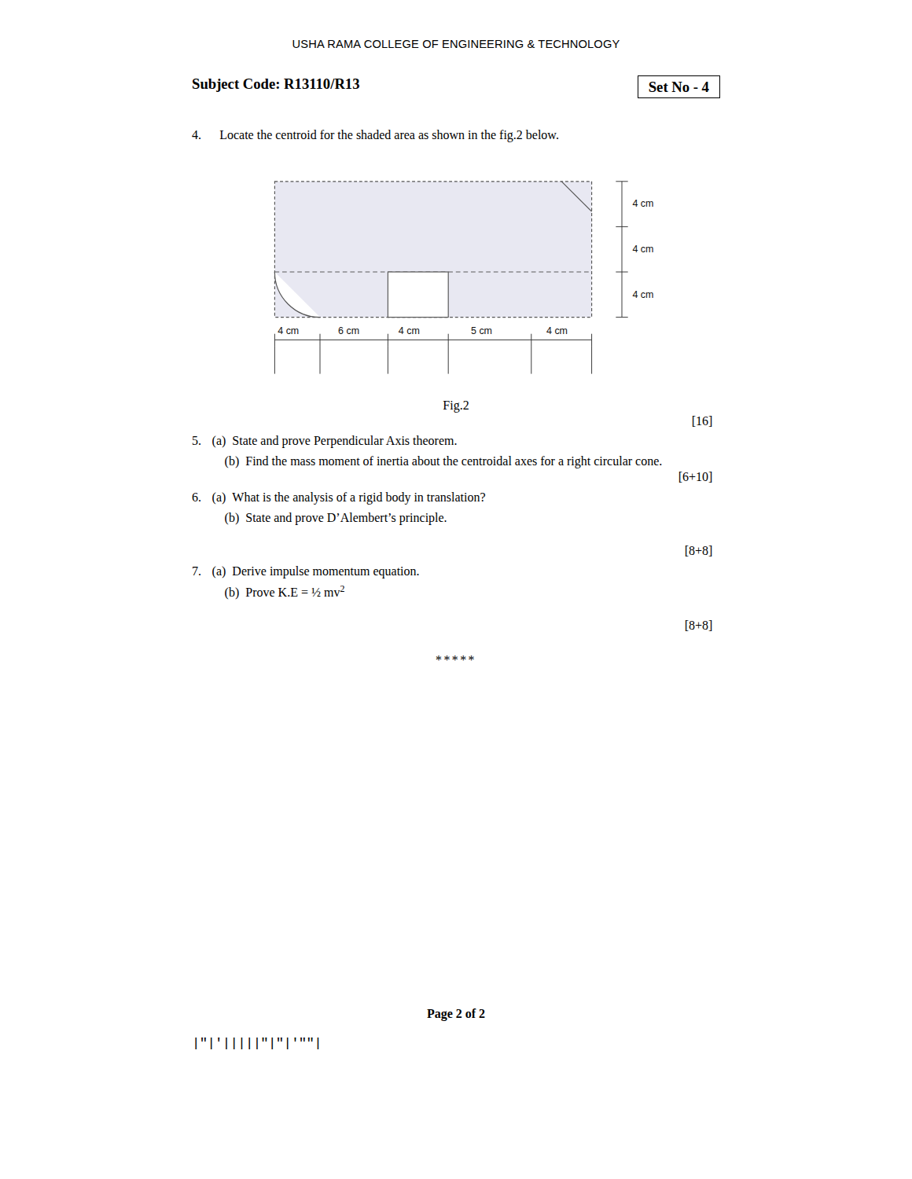USHA RAMA COLLEGE OF ENGINEERING & TECHNOLOGY
Subject Code: R13110/R13
Set No - 4
4. Locate the centroid for the shaded area as shown in the fig.2 below.
4 cm 4 cm 4 cm 4 cm 6 cm 4 cm 5 cm 4 cm
Fig.2
[16]
5.(a) State and prove Perpendicular Axis theorem.
(b) Find the mass moment of inertia about the centroidal axes for a right circular cone.
[6+10]
6.(a) What is the analysis of a rigid body in translation?
(b) State and prove D’Alembert’s principle.
[8+8]
7.(a) Derive impulse momentum equation.
(b) Prove K.E = ½ mv2
[8+8]
*****
Page 2 of 2
|"|'|||||"|"|'""|